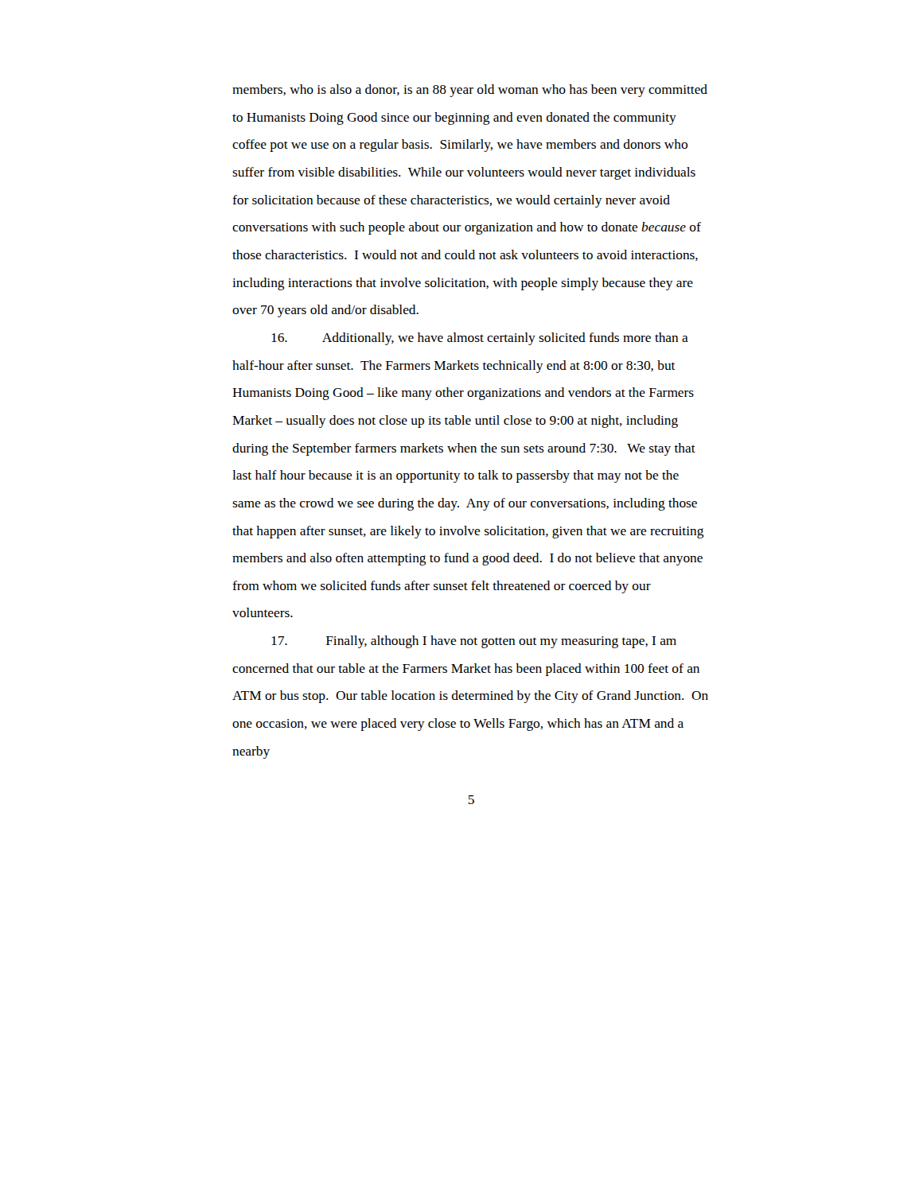members, who is also a donor, is an 88 year old woman who has been very committed to Humanists Doing Good since our beginning and even donated the community coffee pot we use on a regular basis. Similarly, we have members and donors who suffer from visible disabilities. While our volunteers would never target individuals for solicitation because of these characteristics, we would certainly never avoid conversations with such people about our organization and how to donate because of those characteristics. I would not and could not ask volunteers to avoid interactions, including interactions that involve solicitation, with people simply because they are over 70 years old and/or disabled.
16. Additionally, we have almost certainly solicited funds more than a half-hour after sunset. The Farmers Markets technically end at 8:00 or 8:30, but Humanists Doing Good – like many other organizations and vendors at the Farmers Market – usually does not close up its table until close to 9:00 at night, including during the September farmers markets when the sun sets around 7:30. We stay that last half hour because it is an opportunity to talk to passersby that may not be the same as the crowd we see during the day. Any of our conversations, including those that happen after sunset, are likely to involve solicitation, given that we are recruiting members and also often attempting to fund a good deed. I do not believe that anyone from whom we solicited funds after sunset felt threatened or coerced by our volunteers.
17. Finally, although I have not gotten out my measuring tape, I am concerned that our table at the Farmers Market has been placed within 100 feet of an ATM or bus stop. Our table location is determined by the City of Grand Junction. On one occasion, we were placed very close to Wells Fargo, which has an ATM and a nearby
5